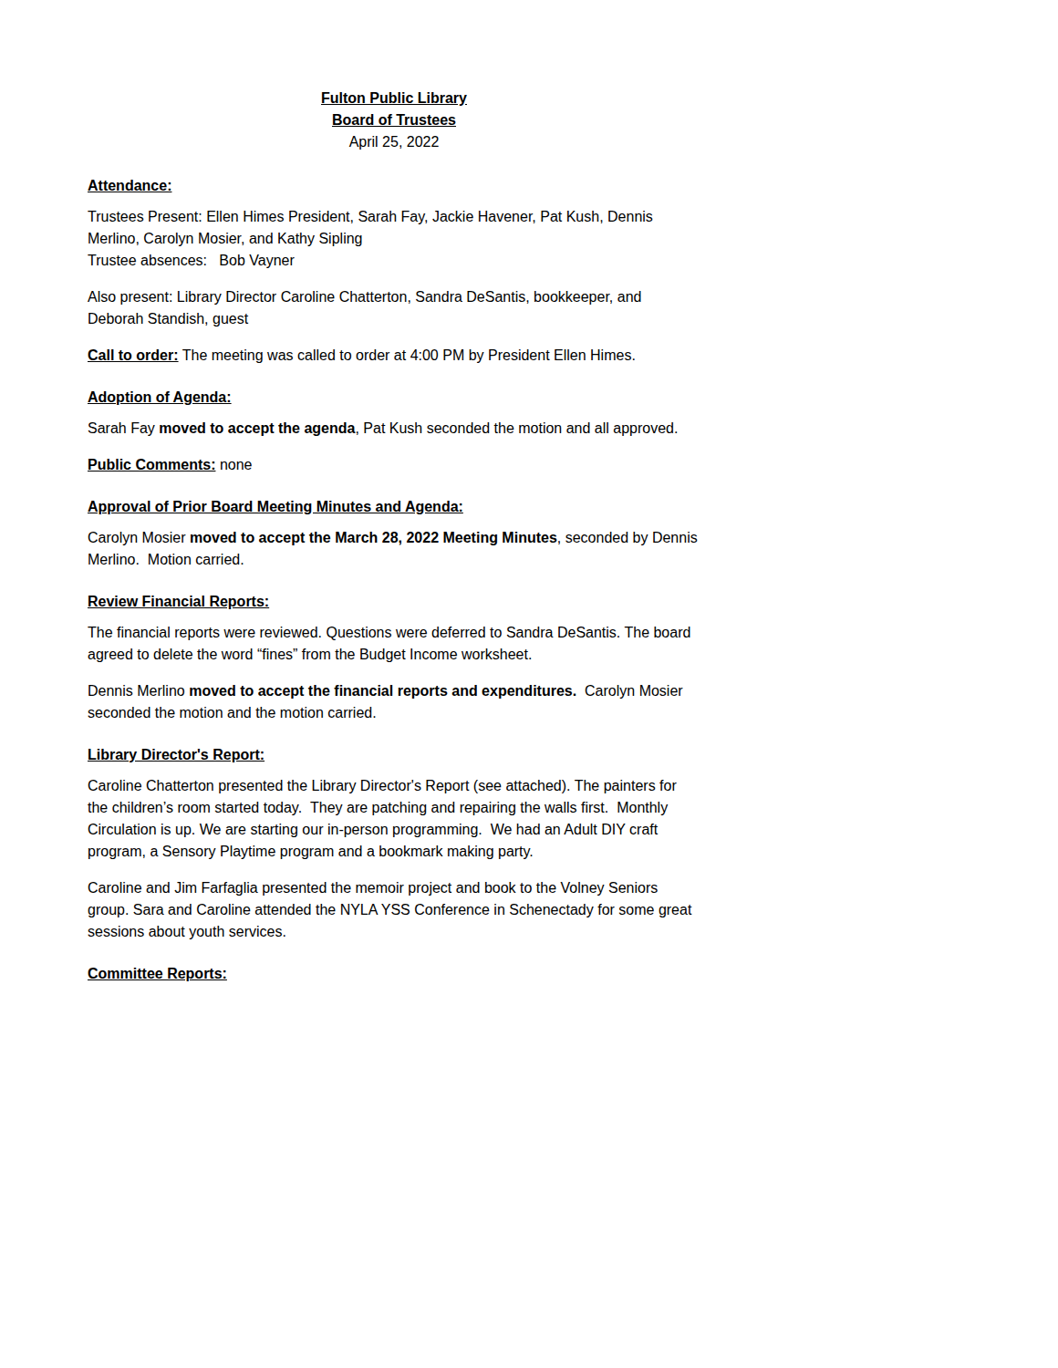Fulton Public Library
Board of Trustees
April 25, 2022
Attendance:
Trustees Present: Ellen Himes President, Sarah Fay, Jackie Havener, Pat Kush, Dennis Merlino, Carolyn Mosier, and Kathy Sipling
Trustee absences: Bob Vayner
Also present: Library Director Caroline Chatterton, Sandra DeSantis, bookkeeper, and Deborah Standish, guest
Call to order: The meeting was called to order at 4:00 PM by President Ellen Himes.
Adoption of Agenda:
Sarah Fay moved to accept the agenda, Pat Kush seconded the motion and all approved.
Public Comments: none
Approval of Prior Board Meeting Minutes and Agenda:
Carolyn Mosier moved to accept the March 28, 2022 Meeting Minutes, seconded by Dennis Merlino. Motion carried.
Review Financial Reports:
The financial reports were reviewed. Questions were deferred to Sandra DeSantis. The board agreed to delete the word “fines” from the Budget Income worksheet.
Dennis Merlino moved to accept the financial reports and expenditures. Carolyn Mosier seconded the motion and the motion carried.
Library Director's Report:
Caroline Chatterton presented the Library Director's Report (see attached). The painters for the children’s room started today. They are patching and repairing the walls first. Monthly Circulation is up. We are starting our in-person programming. We had an Adult DIY craft program, a Sensory Playtime program and a bookmark making party.
Caroline and Jim Farfaglia presented the memoir project and book to the Volney Seniors group. Sara and Caroline attended the NYLA YSS Conference in Schenectady for some great sessions about youth services.
Committee Reports: